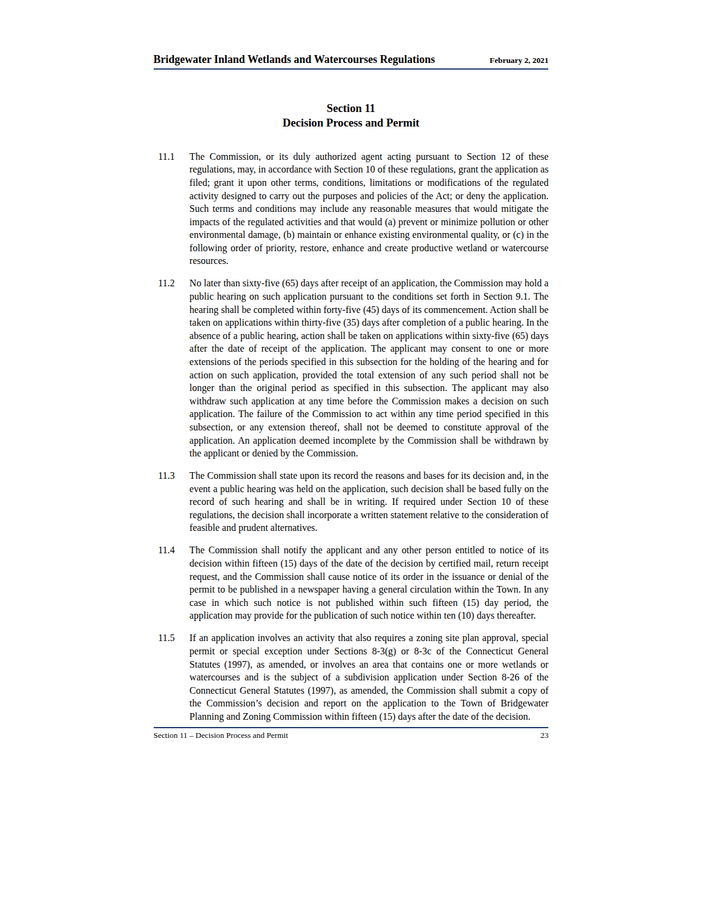Bridgewater Inland Wetlands and Watercourses Regulations February 2, 2021
Section 11
Decision Process and Permit
11.1
The Commission, or its duly authorized agent acting pursuant to Section 12 of these regulations, may, in accordance with Section 10 of these regulations, grant the application as filed; grant it upon other terms, conditions, limitations or modifications of the regulated activity designed to carry out the purposes and policies of the Act; or deny the application. Such terms and conditions may include any reasonable measures that would mitigate the impacts of the regulated activities and that would (a) prevent or minimize pollution or other environmental damage, (b) maintain or enhance existing environmental quality, or (c) in the following order of priority, restore, enhance and create productive wetland or watercourse resources.
11.2
No later than sixty-five (65) days after receipt of an application, the Commission may hold a public hearing on such application pursuant to the conditions set forth in Section 9.1. The hearing shall be completed within forty-five (45) days of its commencement. Action shall be taken on applications within thirty-five (35) days after completion of a public hearing. In the absence of a public hearing, action shall be taken on applications within sixty-five (65) days after the date of receipt of the application. The applicant may consent to one or more extensions of the periods specified in this subsection for the holding of the hearing and for action on such application, provided the total extension of any such period shall not be longer than the original period as specified in this subsection. The applicant may also withdraw such application at any time before the Commission makes a decision on such application. The failure of the Commission to act within any time period specified in this subsection, or any extension thereof, shall not be deemed to constitute approval of the application. An application deemed incomplete by the Commission shall be withdrawn by the applicant or denied by the Commission.
11.3
The Commission shall state upon its record the reasons and bases for its decision and, in the event a public hearing was held on the application, such decision shall be based fully on the record of such hearing and shall be in writing. If required under Section 10 of these regulations, the decision shall incorporate a written statement relative to the consideration of feasible and prudent alternatives.
11.4
The Commission shall notify the applicant and any other person entitled to notice of its decision within fifteen (15) days of the date of the decision by certified mail, return receipt request, and the Commission shall cause notice of its order in the issuance or denial of the permit to be published in a newspaper having a general circulation within the Town. In any case in which such notice is not published within such fifteen (15) day period, the application may provide for the publication of such notice within ten (10) days thereafter.
11.5
If an application involves an activity that also requires a zoning site plan approval, special permit or special exception under Sections 8-3(g) or 8-3c of the Connecticut General Statutes (1997), as amended, or involves an area that contains one or more wetlands or watercourses and is the subject of a subdivision application under Section 8-26 of the Connecticut General Statutes (1997), as amended, the Commission shall submit a copy of the Commission’s decision and report on the application to the Town of Bridgewater Planning and Zoning Commission within fifteen (15) days after the date of the decision.
Section 11 – Decision Process and Permit 23